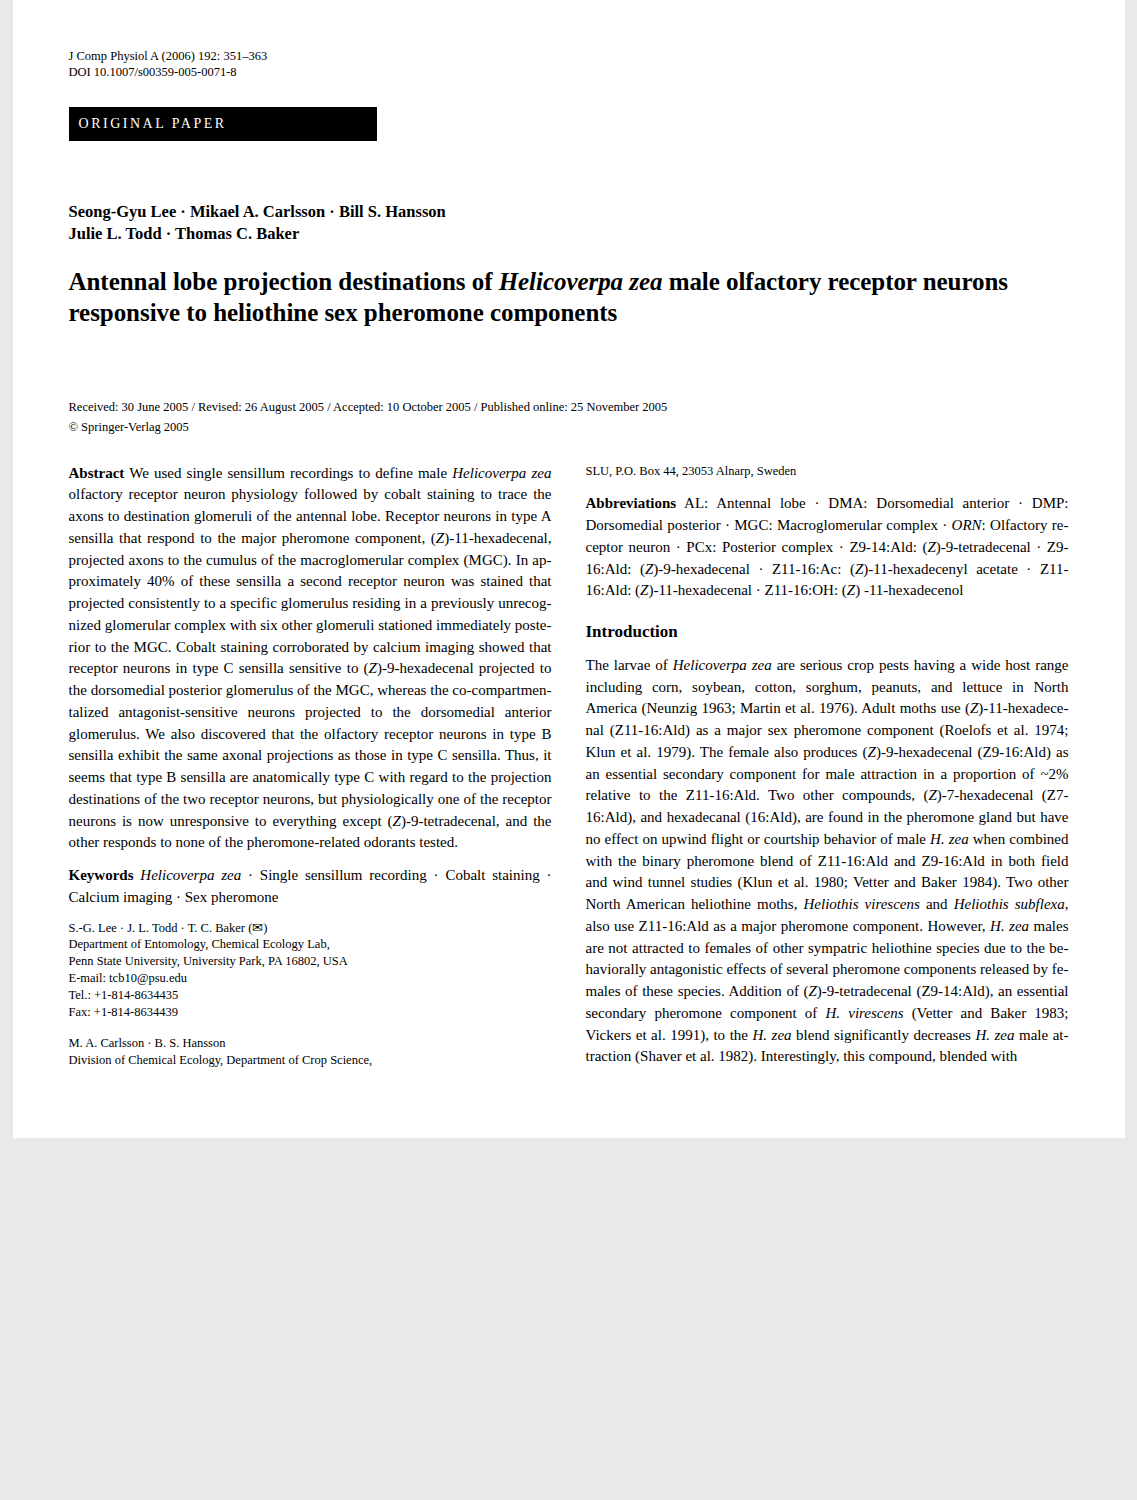J Comp Physiol A (2006) 192: 351–363
DOI 10.1007/s00359-005-0071-8
ORIGINAL PAPER
Seong-Gyu Lee · Mikael A. Carlsson · Bill S. Hansson
Julie L. Todd · Thomas C. Baker
Antennal lobe projection destinations of Helicoverpa zea male olfactory receptor neurons responsive to heliothine sex pheromone components
Received: 30 June 2005 / Revised: 26 August 2005 / Accepted: 10 October 2005 / Published online: 25 November 2005
© Springer-Verlag 2005
Abstract We used single sensillum recordings to define male Helicoverpa zea olfactory receptor neuron physiology followed by cobalt staining to trace the axons to destination glomeruli of the antennal lobe. Receptor neurons in type A sensilla that respond to the major pheromone component, (Z)-11-hexadecenal, projected axons to the cumulus of the macroglomerular complex (MGC). In approximately 40% of these sensilla a second receptor neuron was stained that projected consistently to a specific glomerulus residing in a previously unrecognized glomerular complex with six other glomeruli stationed immediately posterior to the MGC. Cobalt staining corroborated by calcium imaging showed that receptor neurons in type C sensilla sensitive to (Z)-9-hexadecenal projected to the dorsomedial posterior glomerulus of the MGC, whereas the co-compartmentalized antagonist-sensitive neurons projected to the dorsomedial anterior glomerulus. We also discovered that the olfactory receptor neurons in type B sensilla exhibit the same axonal projections as those in type C sensilla. Thus, it seems that type B sensilla are anatomically type C with regard to the projection destinations of the two receptor neurons, but physiologically one of the receptor neurons is now unresponsive to everything except (Z)-9-tetradecenal, and the other responds to none of the pheromone-related odorants tested.
Keywords Helicoverpa zea · Single sensillum recording · Cobalt staining · Calcium imaging · Sex pheromone
S.-G. Lee · J. L. Todd · T. C. Baker (✉)
Department of Entomology, Chemical Ecology Lab,
Penn State University, University Park, PA 16802, USA
E-mail: tcb10@psu.edu
Tel.: +1-814-8634435
Fax: +1-814-8634439
M. A. Carlsson · B. S. Hansson
Division of Chemical Ecology, Department of Crop Science,
SLU, P.O. Box 44, 23053 Alnarp, Sweden
Abbreviations AL: Antennal lobe · DMA: Dorsomedial anterior · DMP: Dorsomedial posterior · MGC: Macroglomerular complex · ORN: Olfactory receptor neuron · PCx: Posterior complex · Z9-14:Ald: (Z)-9-tetradecenal · Z9-16:Ald: (Z)-9-hexadecenal · Z11-16:Ac: (Z)-11-hexadecenyl acetate · Z11-16:Ald: (Z)-11-hexadecenal · Z11-16:OH: (Z) -11-hexadecenol
Introduction
The larvae of Helicoverpa zea are serious crop pests having a wide host range including corn, soybean, cotton, sorghum, peanuts, and lettuce in North America (Neunzig 1963; Martin et al. 1976). Adult moths use (Z)-11-hexadecenal (Z11-16:Ald) as a major sex pheromone component (Roelofs et al. 1974; Klun et al. 1979). The female also produces (Z)-9-hexadecenal (Z9-16:Ald) as an essential secondary component for male attraction in a proportion of ~2% relative to the Z11-16:Ald. Two other compounds, (Z)-7-hexadecenal (Z7-16:Ald), and hexadecanal (16:Ald), are found in the pheromone gland but have no effect on upwind flight or courtship behavior of male H. zea when combined with the binary pheromone blend of Z11-16:Ald and Z9-16:Ald in both field and wind tunnel studies (Klun et al. 1980; Vetter and Baker 1984). Two other North American heliothine moths, Heliothis virescens and Heliothis subflexa, also use Z11-16:Ald as a major pheromone component. However, H. zea males are not attracted to females of other sympatric heliothine species due to the behaviorally antagonistic effects of several pheromone components released by females of these species. Addition of (Z)-9-tetradecenal (Z9-14:Ald), an essential secondary pheromone component of H. virescens (Vetter and Baker 1983; Vickers et al. 1991), to the H. zea blend significantly decreases H. zea male attraction (Shaver et al. 1982). Interestingly, this compound, blended with